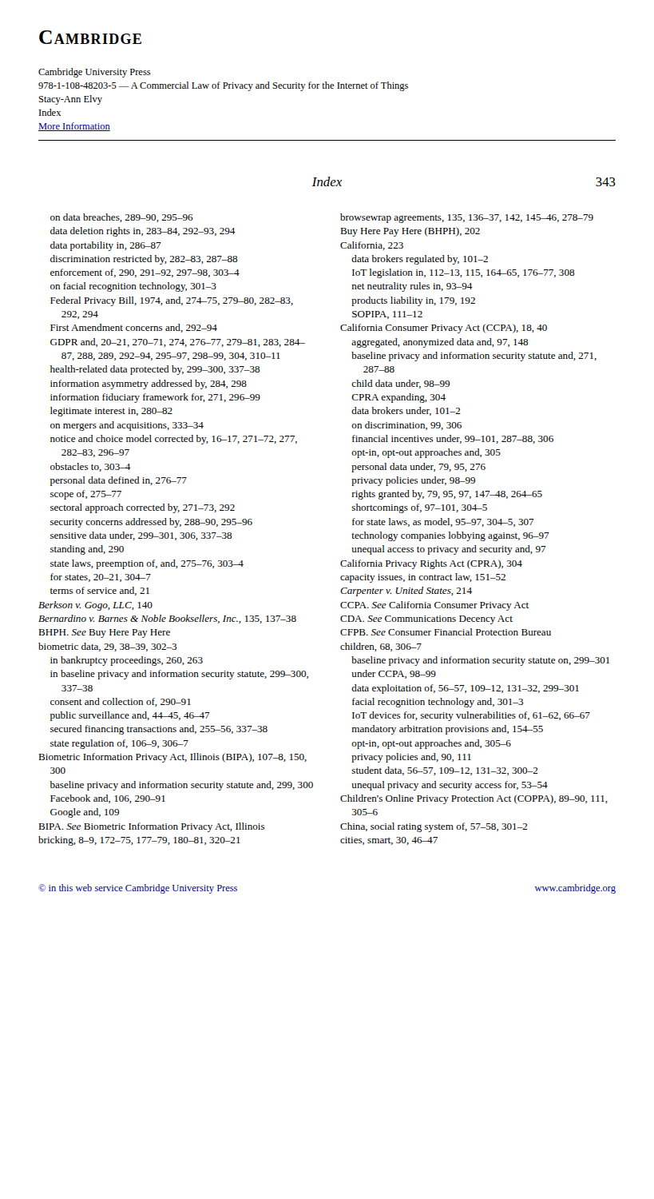Cambridge
Cambridge University Press
978-1-108-48203-5 — A Commercial Law of Privacy and Security for the Internet of Things
Stacy-Ann Elvy
Index
More Information
Index 343
on data breaches, 289–90, 295–96
data deletion rights in, 283–84, 292–93, 294
data portability in, 286–87
discrimination restricted by, 282–83, 287–88
enforcement of, 290, 291–92, 297–98, 303–4
on facial recognition technology, 301–3
Federal Privacy Bill, 1974, and, 274–75, 279–80, 282–83, 292, 294
First Amendment concerns and, 292–94
GDPR and, 20–21, 270–71, 274, 276–77, 279–81, 283, 284–87, 288, 289, 292–94, 295–97, 298–99, 304, 310–11
health-related data protected by, 299–300, 337–38
information asymmetry addressed by, 284, 298
information fiduciary framework for, 271, 296–99
legitimate interest in, 280–82
on mergers and acquisitions, 333–34
notice and choice model corrected by, 16–17, 271–72, 277, 282–83, 296–97
obstacles to, 303–4
personal data defined in, 276–77
scope of, 275–77
sectoral approach corrected by, 271–73, 292
security concerns addressed by, 288–90, 295–96
sensitive data under, 299–301, 306, 337–38
standing and, 290
state laws, preemption of, and, 275–76, 303–4
for states, 20–21, 304–7
terms of service and, 21
Berkson v. Gogo, LLC, 140
Bernardino v. Barnes & Noble Booksellers, Inc., 135, 137–38
BHPH. See Buy Here Pay Here
biometric data, 29, 38–39, 302–3
in bankruptcy proceedings, 260, 263
in baseline privacy and information security statute, 299–300, 337–38
consent and collection of, 290–91
public surveillance and, 44–45, 46–47
secured financing transactions and, 255–56, 337–38
state regulation of, 106–9, 306–7
Biometric Information Privacy Act, Illinois (BIPA), 107–8, 150, 300
baseline privacy and information security statute and, 299, 300
Facebook and, 106, 290–91
Google and, 109
BIPA. See Biometric Information Privacy Act, Illinois
bricking, 8–9, 172–75, 177–79, 180–81, 320–21
browsewrap agreements, 135, 136–37, 142, 145–46, 278–79
Buy Here Pay Here (BHPH), 202
California, 223
data brokers regulated by, 101–2
IoT legislation in, 112–13, 115, 164–65, 176–77, 308
net neutrality rules in, 93–94
products liability in, 179, 192
SOPIPA, 111–12
California Consumer Privacy Act (CCPA), 18, 40
aggregated, anonymized data and, 97, 148
baseline privacy and information security statute and, 271, 287–88
child data under, 98–99
CPRA expanding, 304
data brokers under, 101–2
on discrimination, 99, 306
financial incentives under, 99–101, 287–88, 306
opt-in, opt-out approaches and, 305
personal data under, 79, 95, 276
privacy policies under, 98–99
rights granted by, 79, 95, 97, 147–48, 264–65
shortcomings of, 97–101, 304–5
for state laws, as model, 95–97, 304–5, 307
technology companies lobbying against, 96–97
unequal access to privacy and security and, 97
California Privacy Rights Act (CPRA), 304
capacity issues, in contract law, 151–52
Carpenter v. United States, 214
CCPA. See California Consumer Privacy Act
CDA. See Communications Decency Act
CFPB. See Consumer Financial Protection Bureau
children, 68, 306–7
baseline privacy and information security statute on, 299–301
under CCPA, 98–99
data exploitation of, 56–57, 109–12, 131–32, 299–301
facial recognition technology and, 301–3
IoT devices for, security vulnerabilities of, 61–62, 66–67
mandatory arbitration provisions and, 154–55
opt-in, opt-out approaches and, 305–6
privacy policies and, 90, 111
student data, 56–57, 109–12, 131–32, 300–2
unequal privacy and security access for, 53–54
Children's Online Privacy Protection Act (COPPA), 89–90, 111, 305–6
China, social rating system of, 57–58, 301–2
cities, smart, 30, 46–47
© in this web service Cambridge University Press www.cambridge.org